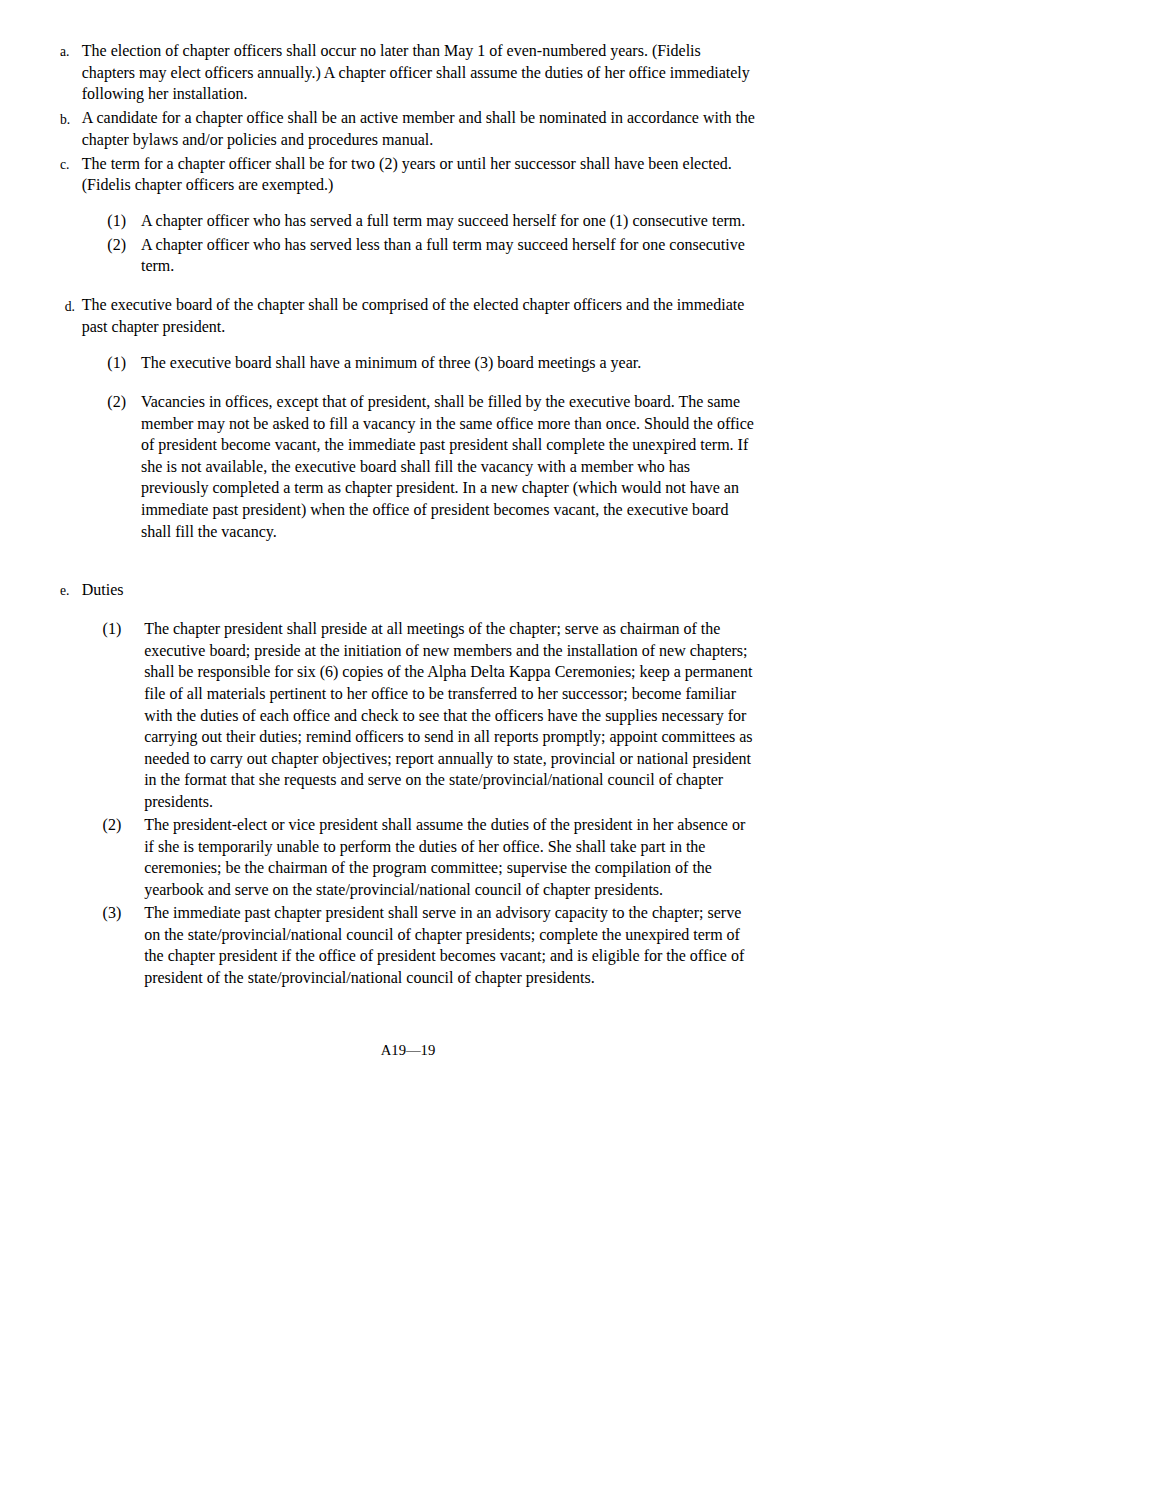a. The election of chapter officers shall occur no later than May 1 of even-numbered years. (Fidelis chapters may elect officers annually.) A chapter officer shall assume the duties of her office immediately following her installation.
b. A candidate for a chapter office shall be an active member and shall be nominated in accordance with the chapter bylaws and/or policies and procedures manual.
c. The term for a chapter officer shall be for two (2) years or until her successor shall have been elected. (Fidelis chapter officers are exempted.)
(1) A chapter officer who has served a full term may succeed herself for one (1) consecutive term.
(2) A chapter officer who has served less than a full term may succeed herself for one consecutive term.
d. The executive board of the chapter shall be comprised of the elected chapter officers and the immediate past chapter president.
(1) The executive board shall have a minimum of three (3) board meetings a year.
(2) Vacancies in offices, except that of president, shall be filled by the executive board. The same member may not be asked to fill a vacancy in the same office more than once. Should the office of president become vacant, the immediate past president shall complete the unexpired term. If she is not available, the executive board shall fill the vacancy with a member who has previously completed a term as chapter president. In a new chapter (which would not have an immediate past president) when the office of president becomes vacant, the executive board shall fill the vacancy.
e. Duties
(1) The chapter president shall preside at all meetings of the chapter; serve as chairman of the executive board; preside at the initiation of new members and the installation of new chapters; shall be responsible for six (6) copies of the Alpha Delta Kappa Ceremonies; keep a permanent file of all materials pertinent to her office to be transferred to her successor; become familiar with the duties of each office and check to see that the officers have the supplies necessary for carrying out their duties; remind officers to send in all reports promptly; appoint committees as needed to carry out chapter objectives; report annually to state, provincial or national president in the format that she requests and serve on the state/provincial/national council of chapter presidents.
(2) The president-elect or vice president shall assume the duties of the president in her absence or if she is temporarily unable to perform the duties of her office. She shall take part in the ceremonies; be the chairman of the program committee; supervise the compilation of the yearbook and serve on the state/provincial/national council of chapter presidents.
(3) The immediate past chapter president shall serve in an advisory capacity to the chapter; serve on the state/provincial/national council of chapter presidents; complete the unexpired term of the chapter president if the office of president becomes vacant; and is eligible for the office of president of the state/provincial/national council of chapter presidents.
A19—19